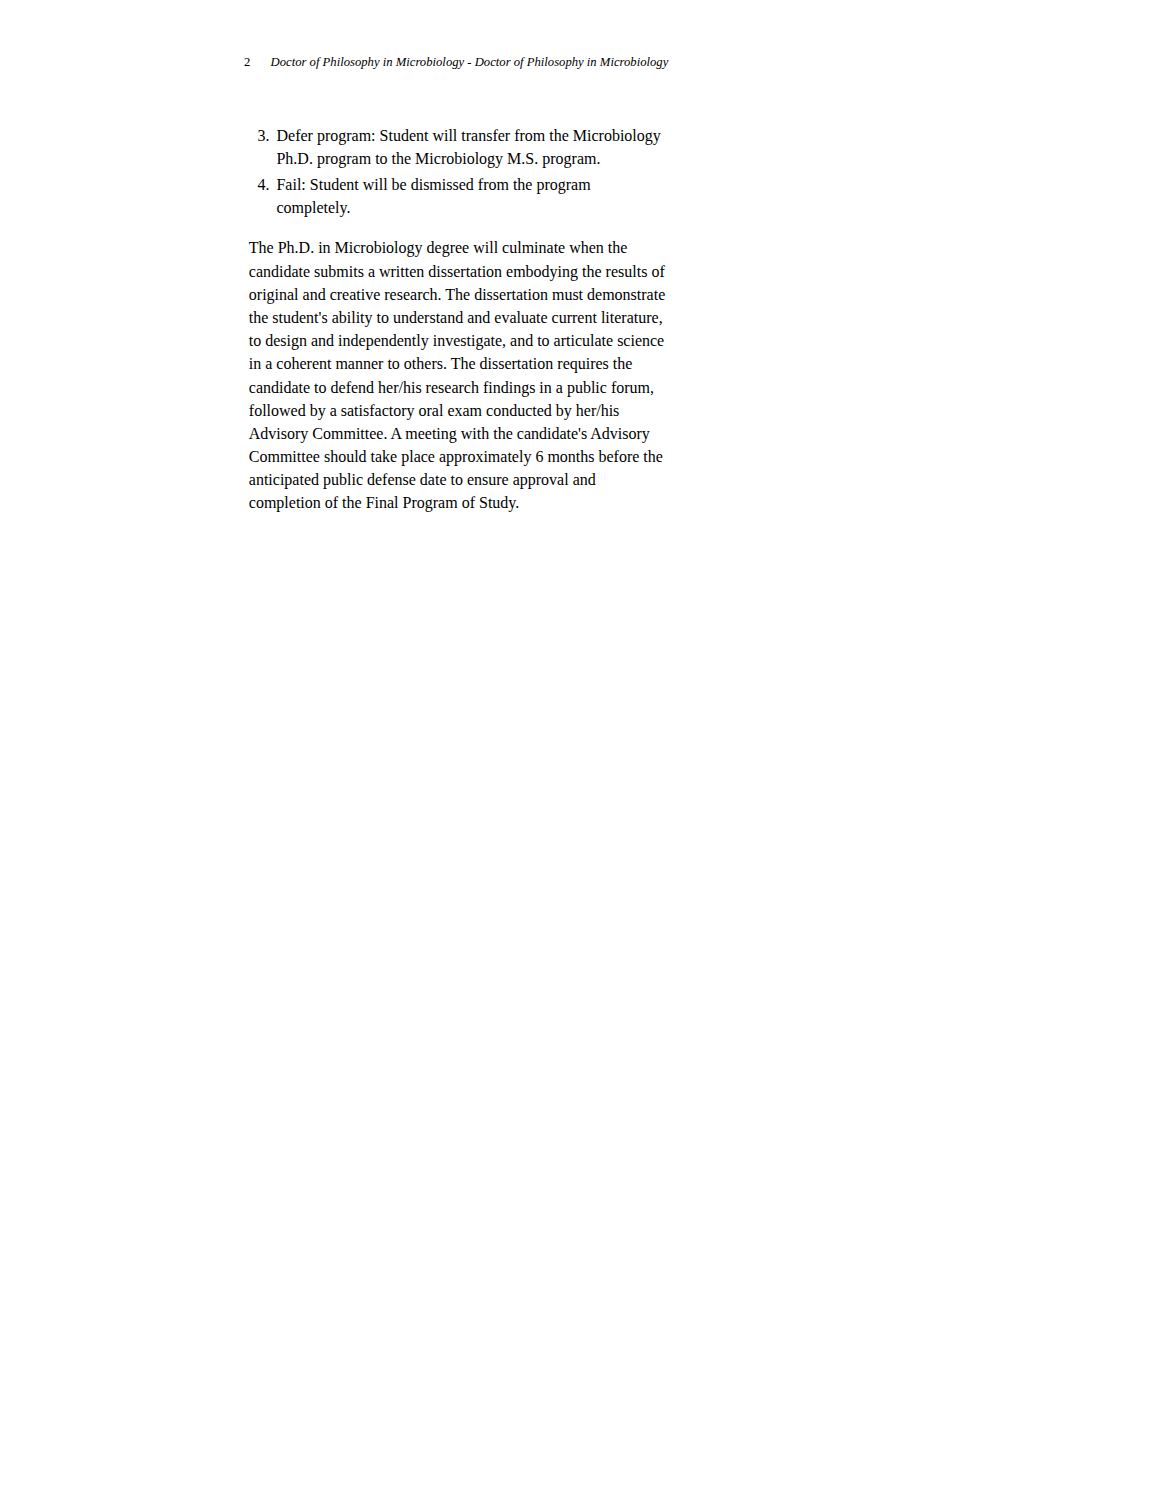2 Doctor of Philosophy in Microbiology - Doctor of Philosophy in Microbiology
Defer program: Student will transfer from the Microbiology Ph.D. program to the Microbiology M.S. program.
Fail: Student will be dismissed from the program completely.
The Ph.D. in Microbiology degree will culminate when the candidate submits a written dissertation embodying the results of original and creative research. The dissertation must demonstrate the student's ability to understand and evaluate current literature, to design and independently investigate, and to articulate science in a coherent manner to others. The dissertation requires the candidate to defend her/his research findings in a public forum, followed by a satisfactory oral exam conducted by her/his Advisory Committee. A meeting with the candidate's Advisory Committee should take place approximately 6 months before the anticipated public defense date to ensure approval and completion of the Final Program of Study.